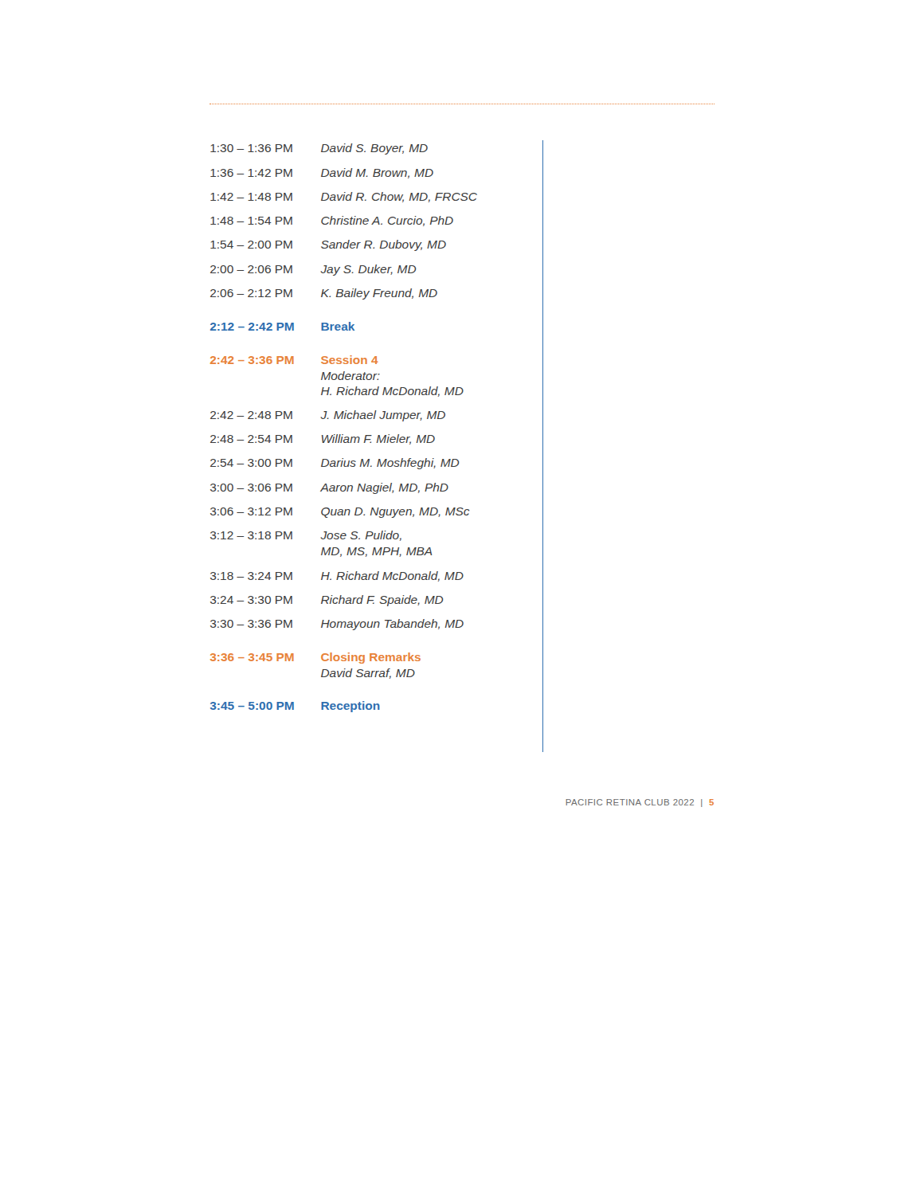| 1:30 – 1:36 PM | David S. Boyer, MD |
| 1:36 – 1:42 PM | David M. Brown, MD |
| 1:42 – 1:48 PM | David R. Chow, MD, FRCSC |
| 1:48 – 1:54 PM | Christine A. Curcio, PhD |
| 1:54 – 2:00 PM | Sander R. Dubovy, MD |
| 2:00 – 2:06 PM | Jay S. Duker, MD |
| 2:06 – 2:12 PM | K. Bailey Freund, MD |
| 2:12 – 2:42 PM | Break |
| 2:42 – 3:36 PM | Session 4 Moderator: H. Richard McDonald, MD |
| 2:42 – 2:48 PM | J. Michael Jumper, MD |
| 2:48 – 2:54 PM | William F. Mieler, MD |
| 2:54 – 3:00 PM | Darius M. Moshfeghi, MD |
| 3:00 – 3:06 PM | Aaron Nagiel, MD, PhD |
| 3:06 – 3:12 PM | Quan D. Nguyen, MD, MSc |
| 3:12 – 3:18 PM | Jose S. Pulido, MD, MS, MPH, MBA |
| 3:18 – 3:24 PM | H. Richard McDonald, MD |
| 3:24 – 3:30 PM | Richard F. Spaide, MD |
| 3:30 – 3:36 PM | Homayoun Tabandeh, MD |
| 3:36 – 3:45 PM | Closing Remarks David Sarraf, MD |
| 3:45 – 5:00 PM | Reception |
PACIFIC RETINA CLUB 2022 | 5